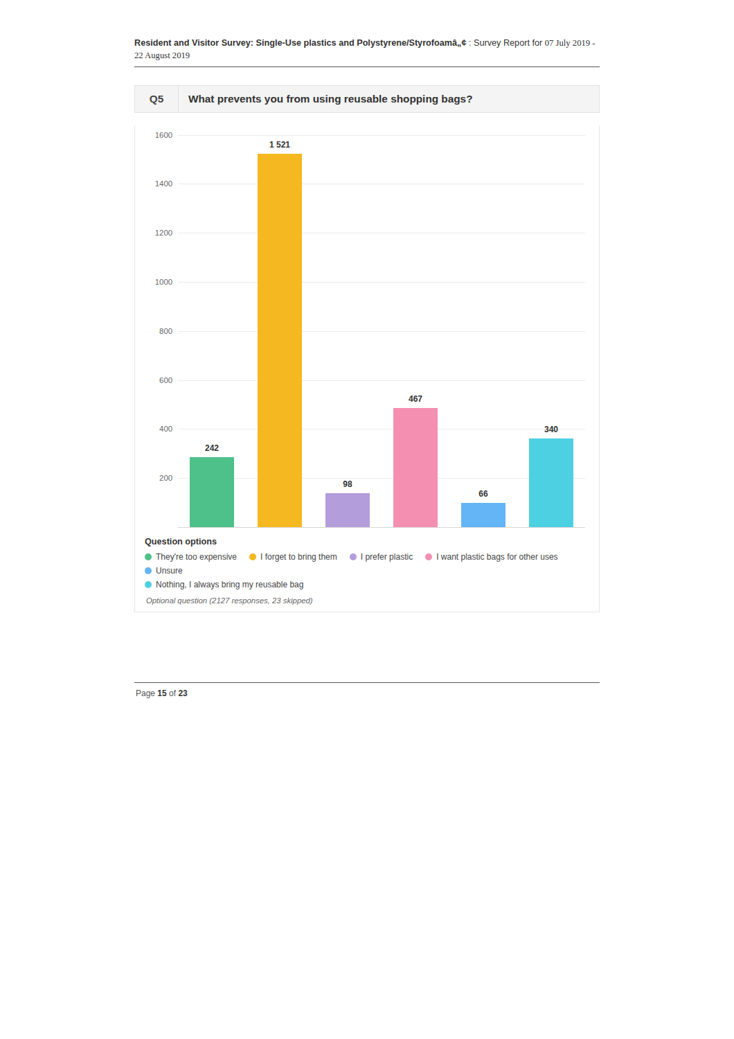Resident and Visitor Survey: Single-Use plastics and Polystyrene/Styrofoamâ„¢ : Survey Report for 07 July 2019 - 22 August 2019
Q5
What prevents you from using reusable shopping bags?
1600
1400
1200
1000
800
600
400
200
242
1 521
98
467
66
340
Question options
They're too expensive I forget to bring them I prefer plastic I want plastic bags for other uses Unsure
Nothing, I always bring my reusable bag
Optional question (2127 responses, 23 skipped)
Page 15 of 23